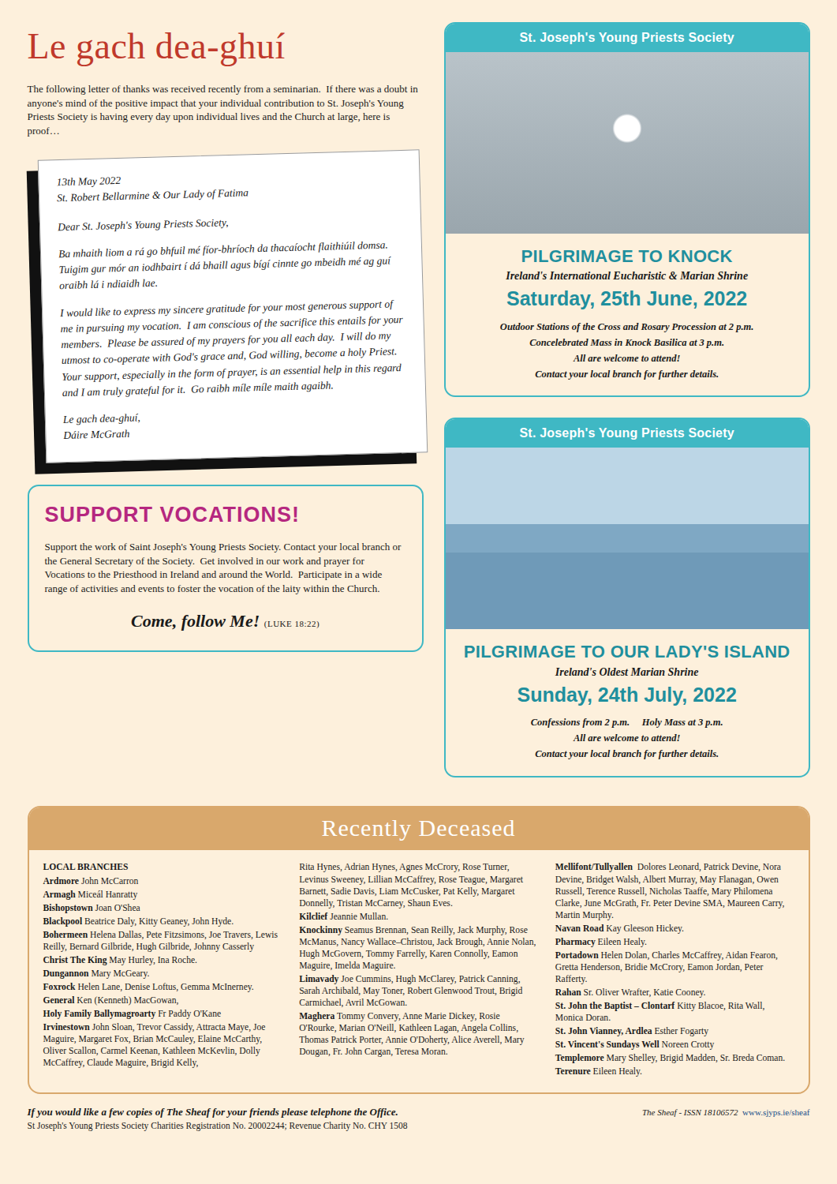Le gach dea-ghuí
The following letter of thanks was received recently from a seminarian. If there was a doubt in anyone's mind of the positive impact that your individual contribution to St. Joseph's Young Priests Society is having every day upon individual lives and the Church at large, here is proof…
13th May 2022
St. Robert Bellarmine & Our Lady of Fatima
Dear St. Joseph's Young Priests Society,
Ba mhaith liom a rá go bhfuil mé fíor-bhríoch da thacaíocht flaithiúil domsa. Tuigim gur mór an iodhbairt í dá bhaill agus bígí cinnte go mbeidh mé ag guí oraibh lá i ndiaidh lae.
I would like to express my sincere gratitude for your most generous support of me in pursuing my vocation. I am conscious of the sacrifice this entails for your members. Please be assured of my prayers for you all each day. I will do my utmost to co-operate with God's grace and, God willing, become a holy Priest. Your support, especially in the form of prayer, is an essential help in this regard and I am truly grateful for it. Go raibh míle míle maith agaibh.
Le gach dea-ghuí,
Dáire McGrath
SUPPORT VOCATIONS!
Support the work of Saint Joseph's Young Priests Society. Contact your local branch or the General Secretary of the Society. Get involved in our work and prayer for Vocations to the Priesthood in Ireland and around the World. Participate in a wide range of activities and events to foster the vocation of the laity within the Church.
Come, follow Me! (LUKE 18:22)
St. Joseph's Young Priests Society
PILGRIMAGE TO KNOCK
Ireland's International Eucharistic & Marian Shrine
Saturday, 25th June, 2022
Outdoor Stations of the Cross and Rosary Procession at 2 p.m.
Concelebrated Mass in Knock Basilica at 3 p.m.
All are welcome to attend!
Contact your local branch for further details.
St. Joseph's Young Priests Society
PILGRIMAGE TO OUR LADY'S ISLAND
Ireland's Oldest Marian Shrine
Sunday, 24th July, 2022
Confessions from 2 p.m. Holy Mass at 3 p.m.
All are welcome to attend!
Contact your local branch for further details.
Recently Deceased
LOCAL BRANCHES
Ardmore John McCarron
Armagh Miceál Hanratty
Bishopstown Joan O'Shea
Blackpool Beatrice Daly, Kitty Geaney, John Hyde.
Bohermeen Helena Dallas, Pete Fitzsimons, Joe Travers, Lewis Reilly, Bernard Gilbride, Hugh Gilbride, Johnny Casserly
Christ The King May Hurley, Ina Roche.
Dungannon Mary McGeary.
Foxrock Helen Lane, Denise Loftus, Gemma McInerney.
General Ken (Kenneth) MacGowan,
Holy Family Ballymagroarty Fr Paddy O'Kane
Irvinestown John Sloan, Trevor Cassidy, Attracta Maye, Joe Maguire, Margaret Fox, Brian McCauley, Elaine McCarthy, Oliver Scallon, Carmel Keenan, Kathleen McKevlin, Dolly McCaffrey, Claude Maguire, Brigid Kelly,
Rita Hynes, Adrian Hynes, Agnes McCrory, Rose Turner, Levinus Sweeney, Lillian McCaffrey, Rose Teague, Margaret Barnett, Sadie Davis, Liam McCusker, Pat Kelly, Margaret Donnelly, Tristan McCarney, Shaun Eves.
Kilclief Jeannie Mullan.
Knockinny Seamus Brennan, Sean Reilly, Jack Murphy, Rose McManus, Nancy Wallace–Christou, Jack Brough, Annie Nolan, Hugh McGovern, Tommy Farrelly, Karen Connolly, Eamon Maguire, Imelda Maguire.
Limavady Joe Cummins, Hugh McClarey, Patrick Canning, Sarah Archibald, May Toner, Robert Glenwood Trout, Brigid Carmichael, Avril McGowan.
Maghera Tommy Convery, Anne Marie Dickey, Rosie O'Rourke, Marian O'Neill, Kathleen Lagan, Angela Collins, Thomas Patrick Porter, Annie O'Doherty, Alice Averell, Mary Dougan, Fr. John Cargan, Teresa Moran.
Mellifont/Tullyallen Dolores Leonard, Patrick Devine, Nora Devine, Bridget Walsh, Albert Murray, May Flanagan, Owen Russell, Terence Russell, Nicholas Taaffe, Mary Philomena Clarke, June McGrath, Fr. Peter Devine SMA, Maureen Carry, Martin Murphy.
Navan Road Kay Gleeson Hickey.
Pharmacy Eileen Healy.
Portadown Helen Dolan, Charles McCaffrey, Aidan Fearon, Gretta Henderson, Bridie McCrory, Eamon Jordan, Peter Rafferty.
Rahan Sr. Oliver Wrafter, Katie Cooney.
St. John the Baptist – Clontarf Kitty Blacoe, Rita Wall, Monica Doran.
St. John Vianney, Ardlea Esther Fogarty
St. Vincent's Sundays Well Noreen Crotty
Templemore Mary Shelley, Brigid Madden, Sr. Breda Coman.
Terenure Eileen Healy.
If you would like a few copies of The Sheaf for your friends please telephone the Office. The Sheaf - ISSN 18106572 www.sjyps.ie/sheaf
St Joseph's Young Priests Society Charities Registration No. 20002244; Revenue Charity No. CHY 1508